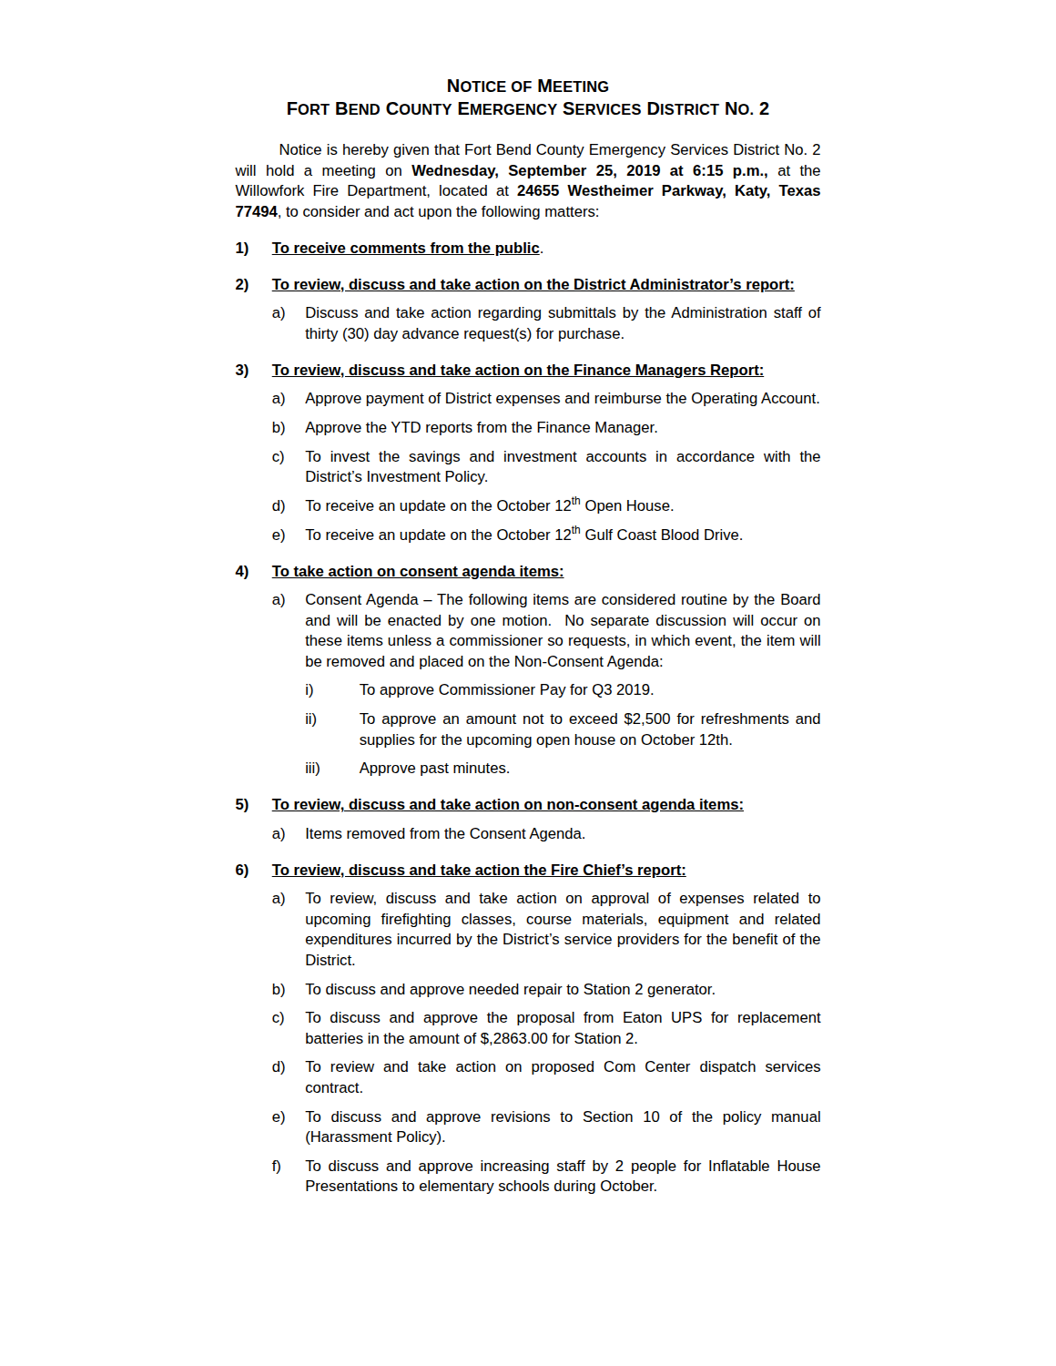Notice of Meeting Fort Bend County Emergency Services District No. 2
Notice is hereby given that Fort Bend County Emergency Services District No. 2 will hold a meeting on Wednesday, September 25, 2019 at 6:15 p.m., at the Willowfork Fire Department, located at 24655 Westheimer Parkway, Katy, Texas 77494, to consider and act upon the following matters:
To receive comments from the public.
To review, discuss and take action on the District Administrator’s report:
Discuss and take action regarding submittals by the Administration staff of thirty (30) day advance request(s) for purchase.
To review, discuss and take action on the Finance Managers Report:
Approve payment of District expenses and reimburse the Operating Account.
Approve the YTD reports from the Finance Manager.
To invest the savings and investment accounts in accordance with the District’s Investment Policy.
To receive an update on the October 12th Open House.
To receive an update on the October 12th Gulf Coast Blood Drive.
To take action on consent agenda items:
Consent Agenda – The following items are considered routine by the Board and will be enacted by one motion. No separate discussion will occur on these items unless a commissioner so requests, in which event, the item will be removed and placed on the Non-Consent Agenda:
To approve Commissioner Pay for Q3 2019.
To approve an amount not to exceed $2,500 for refreshments and supplies for the upcoming open house on October 12th.
Approve past minutes.
To review, discuss and take action on non-consent agenda items:
Items removed from the Consent Agenda.
To review, discuss and take action the Fire Chief’s report:
To review, discuss and take action on approval of expenses related to upcoming firefighting classes, course materials, equipment and related expenditures incurred by the District’s service providers for the benefit of the District.
To discuss and approve needed repair to Station 2 generator.
To discuss and approve the proposal from Eaton UPS for replacement batteries in the amount of $,2863.00 for Station 2.
To review and take action on proposed Com Center dispatch services contract.
To discuss and approve revisions to Section 10 of the policy manual (Harassment Policy).
To discuss and approve increasing staff by 2 people for Inflatable House Presentations to elementary schools during October.